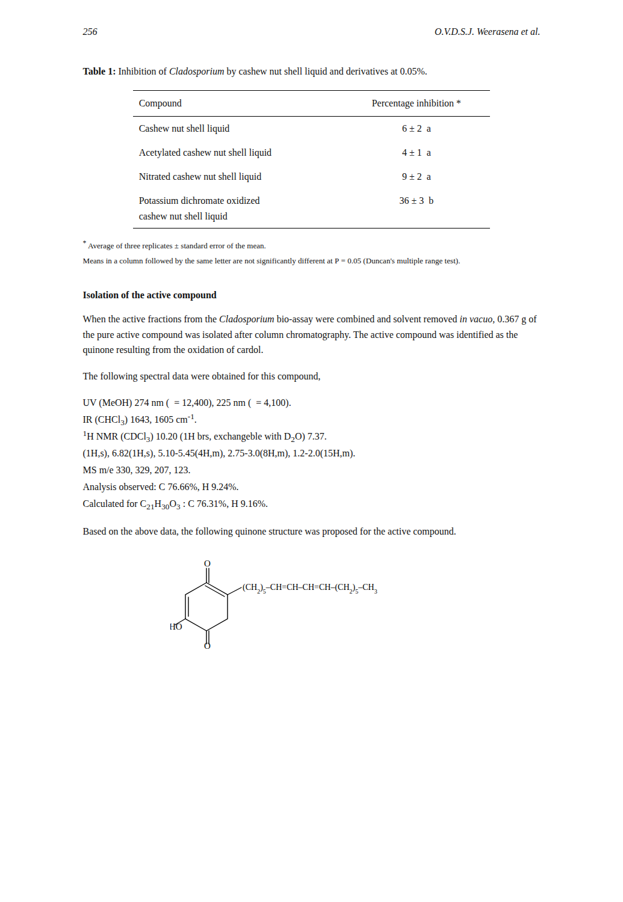256 O.V.D.S.J. Weerasena et al.
Table 1: Inhibition of Cladosporium by cashew nut shell liquid and derivatives at 0.05%.
| Compound | Percentage inhibition * |
| --- | --- |
| Cashew nut shell liquid | 6 ± 2 a |
| Acetylated cashew nut shell liquid | 4 ± 1 a |
| Nitrated cashew nut shell liquid | 9 ± 2 a |
| Potassium dichromate oxidized cashew nut shell liquid | 36 ± 3 b |
* Average of three replicates ± standard error of the mean.
Means in a column followed by the same letter are not significantly different at P = 0.05 (Duncan's multiple range test).
Isolation of the active compound
When the active fractions from the Cladosporium bio-assay were combined and solvent removed in vacuo, 0.367 g of the pure active compound was isolated after column chromatography. The active compound was identified as the quinone resulting from the oxidation of cardol.
The following spectral data were obtained for this compound,
UV (MeOH) 274 nm ( = 12,400), 225 nm ( = 4,100).
IR (CHCl3) 1643, 1605 cm-1.
1H NMR (CDCl3) 10.20 (1H brs, exchangeble with D2O) 7.37.
(1H,s), 6.82(1H,s), 5.10-5.45(4H,m), 2.75-3.0(8H,m), 1.2-2.0(15H,m).
MS m/e 330, 329, 207, 123.
Analysis observed: C 76.66%, H 9.24%.
Calculated for C21H30O3 : C 76.31%, H 9.16%.
Based on the above data, the following quinone structure was proposed for the active compound.
O O HO (CH2)5–CH=CH–CH=CH–(CH2)5–CH3